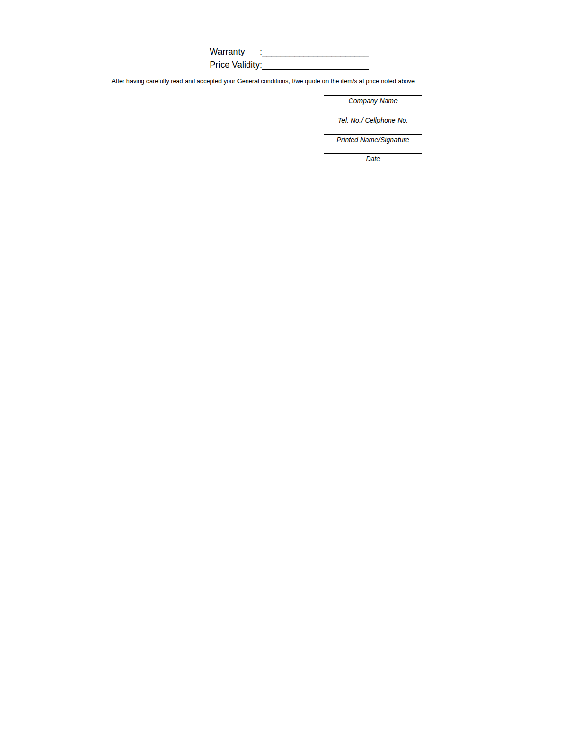| Warranty | : _______________________ |
| Price Validity | : _______________________ |
After having carefully read and accepted your General conditions, I/we quote on the item/s at price noted above
Company Name
Tel. No./ Cellphone No.
Printed Name/Signature
Date